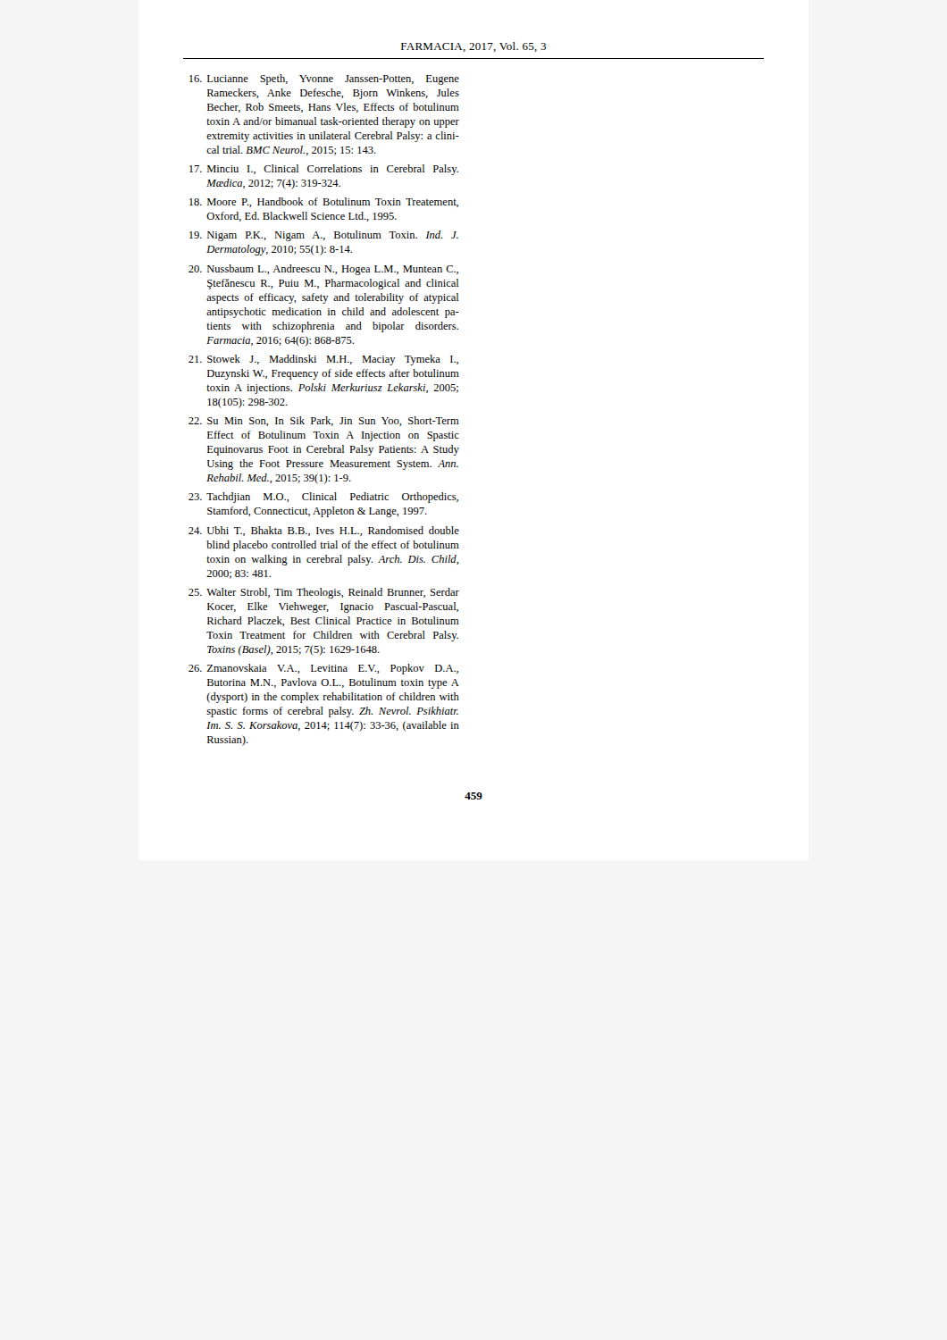FARMACIA, 2017, Vol. 65, 3
16. Lucianne Speth, Yvonne Janssen-Potten, Eugene Rameckers, Anke Defesche, Bjorn Winkens, Jules Becher, Rob Smeets, Hans Vles, Effects of botulinum toxin A and/or bimanual task-oriented therapy on upper extremity activities in unilateral Cerebral Palsy: a clinical trial. BMC Neurol., 2015; 15: 143.
17. Minciu I., Clinical Correlations in Cerebral Palsy. Mædica, 2012; 7(4): 319-324.
18. Moore P., Handbook of Botulinum Toxin Treatement, Oxford, Ed. Blackwell Science Ltd., 1995.
19. Nigam P.K., Nigam A., Botulinum Toxin. Ind. J. Dermatology, 2010; 55(1): 8-14.
20. Nussbaum L., Andreescu N., Hogea L.M., Muntean C., Ştefănescu R., Puiu M., Pharmacological and clinical aspects of efficacy, safety and tolerability of atypical antipsychotic medication in child and adolescent patients with schizophrenia and bipolar disorders. Farmacia, 2016; 64(6): 868-875.
21. Stowek J., Maddinski M.H., Maciay Tymeka I., Duzynski W., Frequency of side effects after botulinum toxin A injections. Polski Merkuriusz Lekarski, 2005; 18(105): 298-302.
22. Su Min Son, In Sik Park, Jin Sun Yoo, Short-Term Effect of Botulinum Toxin A Injection on Spastic Equinovarus Foot in Cerebral Palsy Patients: A Study Using the Foot Pressure Measurement System. Ann. Rehabil. Med., 2015; 39(1): 1-9.
23. Tachdjian M.O., Clinical Pediatric Orthopedics, Stamford, Connecticut, Appleton & Lange, 1997.
24. Ubhi T., Bhakta B.B., Ives H.L., Randomised double blind placebo controlled trial of the effect of botulinum toxin on walking in cerebral palsy. Arch. Dis. Child, 2000; 83: 481.
25. Walter Strobl, Tim Theologis, Reinald Brunner, Serdar Kocer, Elke Viehweger, Ignacio Pascual-Pascual, Richard Placzek, Best Clinical Practice in Botulinum Toxin Treatment for Children with Cerebral Palsy. Toxins (Basel), 2015; 7(5): 1629-1648.
26. Zmanovskaia V.A., Levitina E.V., Popkov D.A., Butorina M.N., Pavlova O.L., Botulinum toxin type A (dysport) in the complex rehabilitation of children with spastic forms of cerebral palsy. Zh. Nevrol. Psikhiatr. Im. S. S. Korsakova, 2014; 114(7): 33-36, (available in Russian).
459